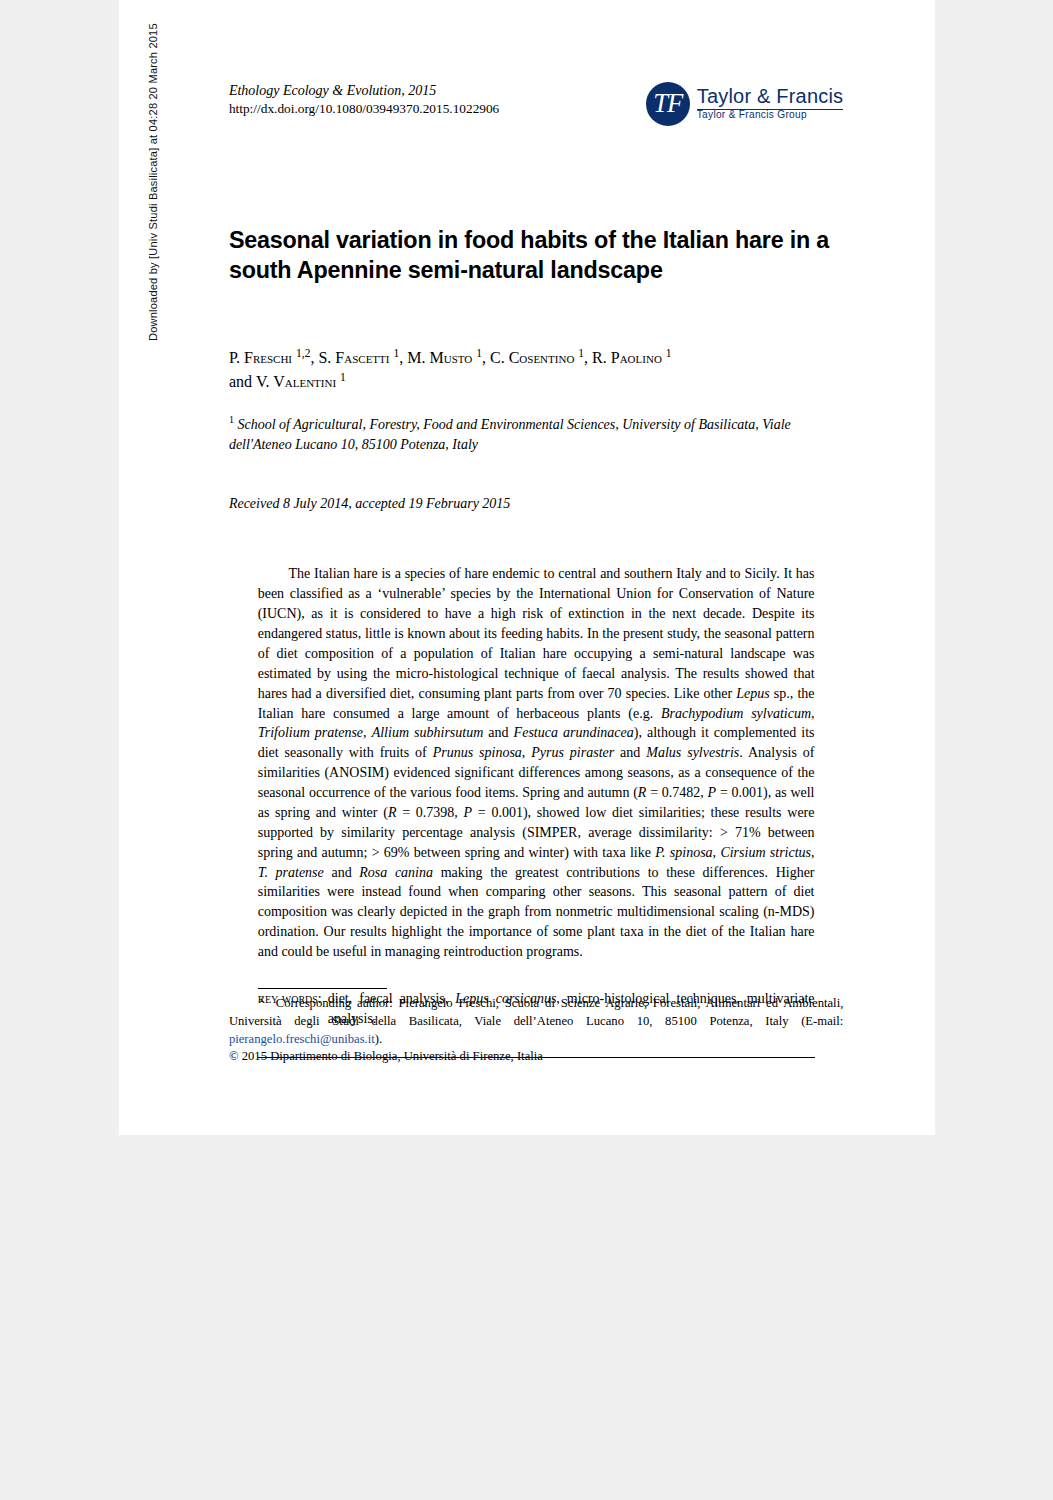Downloaded by [Univ Studi Basilicata] at 04:28 20 March 2015
Ethology Ecology & Evolution, 2015
http://dx.doi.org/10.1080/03949370.2015.1022906
TF
Taylor & Francis
Taylor & Francis Group
Seasonal variation in food habits of the Italian hare in a south Apennine semi-natural landscape
P. Freschi 1,2, S. Fascetti 1, M. Musto 1, C. Cosentino 1, R. Paolino 1
and V. Valentini 1
1 School of Agricultural, Forestry, Food and Environmental Sciences, University of Basilicata, Viale dell'Ateneo Lucano 10, 85100 Potenza, Italy
Received 8 July 2014, accepted 19 February 2015
The Italian hare is a species of hare endemic to central and southern Italy and to Sicily. It has been classified as a ‘vulnerable’ species by the International Union for Conservation of Nature (IUCN), as it is considered to have a high risk of extinction in the next decade. Despite its endangered status, little is known about its feeding habits. In the present study, the seasonal pattern of diet composition of a population of Italian hare occupying a semi-natural landscape was estimated by using the micro-histological technique of faecal analysis. The results showed that hares had a diversified diet, consuming plant parts from over 70 species. Like other Lepus sp., the Italian hare consumed a large amount of herbaceous plants (e.g. Brachypodium sylvaticum, Trifolium pratense, Allium subhirsutum and Festuca arundinacea), although it complemented its diet seasonally with fruits of Prunus spinosa, Pyrus piraster and Malus sylvestris. Analysis of similarities (ANOSIM) evidenced significant differences among seasons, as a consequence of the seasonal occurrence of the various food items. Spring and autumn (R = 0.7482, P = 0.001), as well as spring and winter (R = 0.7398, P = 0.001), showed low diet similarities; these results were supported by similarity percentage analysis (SIMPER, average dissimilarity: > 71% between spring and autumn; > 69% between spring and winter) with taxa like P. spinosa, Cirsium strictus, T. pratense and Rosa canina making the greatest contributions to these differences. Higher similarities were instead found when comparing other seasons. This seasonal pattern of diet composition was clearly depicted in the graph from nonmetric multidimensional scaling (n-MDS) ordination. Our results highlight the importance of some plant taxa in the diet of the Italian hare and could be useful in managing reintroduction programs.
key words: diet, faecal analysis, Lepus corsicanus, micro-histological techniques, multivariate analysis.
2 Corresponding author: Pierangelo Freschi, Scuola di Scienze Agrarie, Forestali, Alimentari ed Ambientali, Università degli Studi della Basilicata, Viale dell’Ateneo Lucano 10, 85100 Potenza, Italy (E-mail: pierangelo.freschi@unibas.it).
© 2015 Dipartimento di Biologia, Università di Firenze, Italia